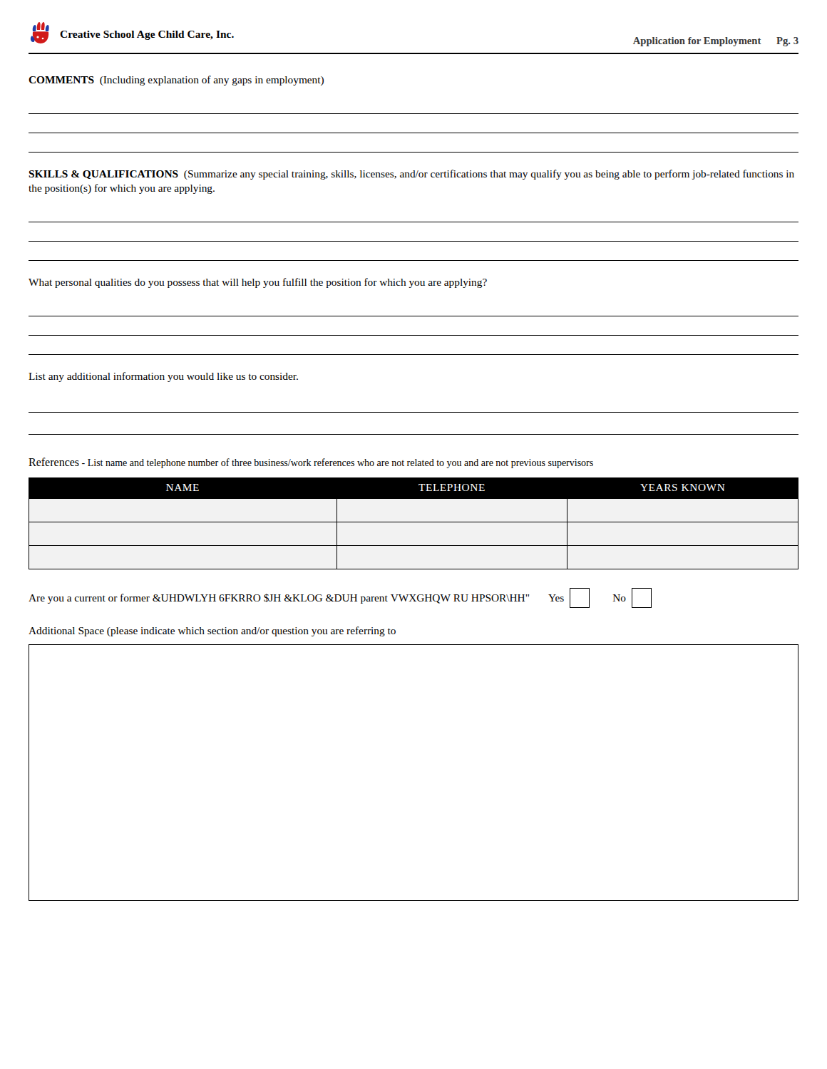Creative School Age Child Care, Inc.
Application for Employment Pg. 3
COMMENTS (Including explanation of any gaps in employment)
SKILLS & QUALIFICATIONS (Summarize any special training, skills, licenses, and/or certifications that may qualify you as being able to perform job-related functions in the position(s) for which you are applying.
What personal qualities do you possess that will help you fulfill the position for which you are applying?
List any additional information you would like us to consider.
References - List name and telephone number of three business/work references who are not related to you and are not previous supervisors
| NAME | TELEPHONE | YEARS KNOWN |
| --- | --- | --- |
Are you a current or former &UHDWLYH 6FKRRO $JH &KLOG &DUH parent VWXGHQW RU HPSOR\HH" Yes No
Additional Space (please indicate which section and/or question you are referring to